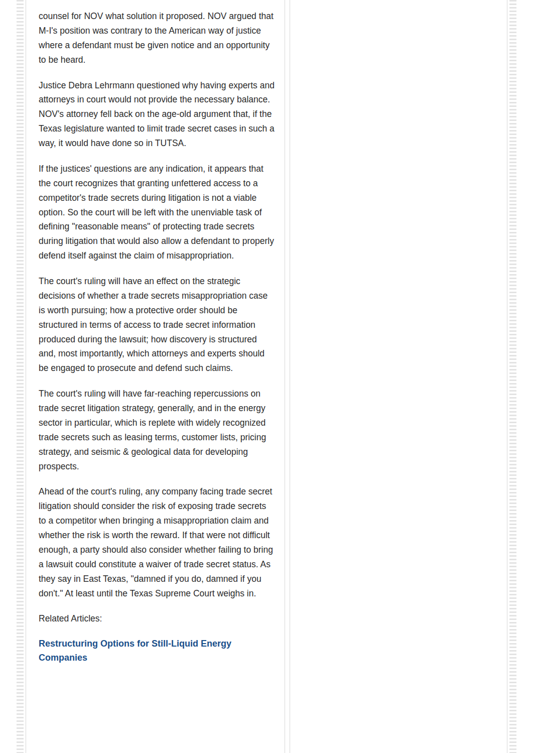counsel for NOV what solution it proposed. NOV argued that M-I's position was contrary to the American way of justice where a defendant must be given notice and an opportunity to be heard.
Justice Debra Lehrmann questioned why having experts and attorneys in court would not provide the necessary balance. NOV's attorney fell back on the age-old argument that, if the Texas legislature wanted to limit trade secret cases in such a way, it would have done so in TUTSA.
If the justices' questions are any indication, it appears that the court recognizes that granting unfettered access to a competitor's trade secrets during litigation is not a viable option. So the court will be left with the unenviable task of defining "reasonable means" of protecting trade secrets during litigation that would also allow a defendant to properly defend itself against the claim of misappropriation.
The court's ruling will have an effect on the strategic decisions of whether a trade secrets misappropriation case is worth pursuing; how a protective order should be structured in terms of access to trade secret information produced during the lawsuit; how discovery is structured and, most importantly, which attorneys and experts should be engaged to prosecute and defend such claims.
The court's ruling will have far-reaching repercussions on trade secret litigation strategy, generally, and in the energy sector in particular, which is replete with widely recognized trade secrets such as leasing terms, customer lists, pricing strategy, and seismic & geological data for developing prospects.
Ahead of the court's ruling, any company facing trade secret litigation should consider the risk of exposing trade secrets to a competitor when bringing a misappropriation claim and whether the risk is worth the reward. If that were not difficult enough, a party should also consider whether failing to bring a lawsuit could constitute a waiver of trade secret status. As they say in East Texas, "damned if you do, damned if you don't." At least until the Texas Supreme Court weighs in.
Related Articles:
Restructuring Options for Still-Liquid Energy Companies